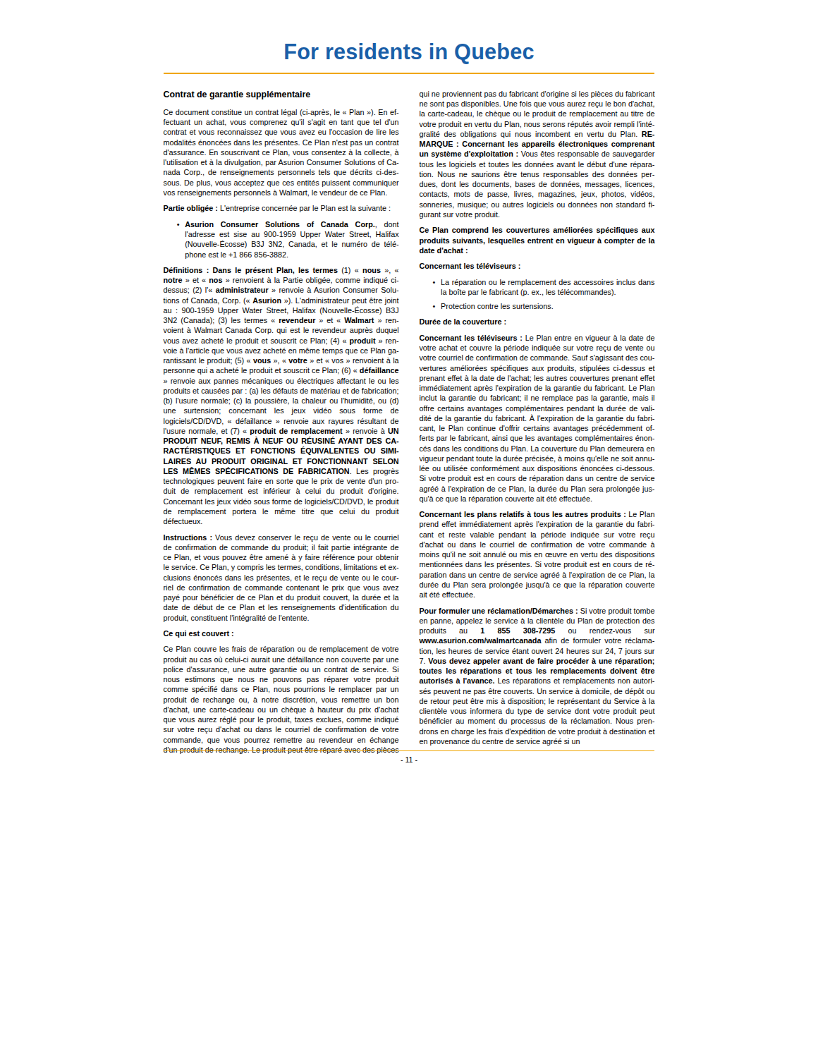For residents in Quebec
Contrat de garantie supplémentaire
Ce document constitue un contrat légal (ci-après, le « Plan »). En effectuant un achat, vous comprenez qu'il s'agit en tant que tel d'un contrat et vous reconnaissez que vous avez eu l'occasion de lire les modalités énoncées dans les présentes. Ce Plan n'est pas un contrat d'assurance. En souscrivant ce Plan, vous consentez à la collecte, à l'utilisation et à la divulgation, par Asurion Consumer Solutions of Canada Corp., de renseignements personnels tels que décrits ci-dessous. De plus, vous acceptez que ces entités puissent communiquer vos renseignements personnels à Walmart, le vendeur de ce Plan.
Partie obligée : L'entreprise concernée par le Plan est la suivante :
Asurion Consumer Solutions of Canada Corp., dont l'adresse est sise au 900-1959 Upper Water Street, Halifax (Nouvelle-Écosse) B3J 3N2, Canada, et le numéro de téléphone est le +1 866 856-3882.
Définitions : Dans le présent Plan, les termes (1) « nous », « notre » et « nos » renvoient à la Partie obligée, comme indiqué ci-dessus; (2) l'« administrateur » renvoie à Asurion Consumer Solutions of Canada, Corp. (« Asurion »). L'administrateur peut être joint au : 900-1959 Upper Water Street, Halifax (Nouvelle-Écosse) B3J 3N2 (Canada); (3) les termes « revendeur » et « Walmart » renvoient à Walmart Canada Corp. qui est le revendeur auprès duquel vous avez acheté le produit et souscrit ce Plan; (4) « produit » renvoie à l'article que vous avez acheté en même temps que ce Plan garantissant le produit; (5) « vous », « votre » et « vos » renvoient à la personne qui a acheté le produit et souscrit ce Plan; (6) « défaillance » renvoie aux pannes mécaniques ou électriques affectant le ou les produits et causées par : (a) les défauts de matériau et de fabrication; (b) l'usure normale; (c) la poussière, la chaleur ou l'humidité, ou (d) une surtension; concernant les jeux vidéo sous forme de logiciels/CD/DVD, « défaillance » renvoie aux rayures résultant de l'usure normale, et (7) « produit de remplacement » renvoie à un produit neuf, remis à neuf ou réusiné ayant des caractéristiques et fonctions équivalentes ou similaires au produit original et fonctionnant selon les mêmes spécifications de fabrication. Les progrès technologiques peuvent faire en sorte que le prix de vente d'un produit de remplacement est inférieur à celui du produit d'origine. Concernant les jeux vidéo sous forme de logiciels/CD/DVD, le produit de remplacement portera le même titre que celui du produit défectueux.
Instructions : Vous devez conserver le reçu de vente ou le courriel de confirmation de commande du produit; il fait partie intégrante de ce Plan, et vous pouvez être amené à y faire référence pour obtenir le service. Ce Plan, y compris les termes, conditions, limitations et exclusions énoncés dans les présentes, et le reçu de vente ou le courriel de confirmation de commande contenant le prix que vous avez payé pour bénéficier de ce Plan et du produit couvert, la durée et la date de début de ce Plan et les renseignements d'identification du produit, constituent l'intégralité de l'entente.
Ce qui est couvert :
Ce Plan couvre les frais de réparation ou de remplacement de votre produit au cas où celui-ci aurait une défaillance non couverte par une police d'assurance, une autre garantie ou un contrat de service. Si nous estimons que nous ne pouvons pas réparer votre produit comme spécifié dans ce Plan, nous pourrions le remplacer par un produit de rechange ou, à notre discrétion, vous remettre un bon d'achat, une carte-cadeau ou un chèque à hauteur du prix d'achat que vous aurez réglé pour le produit, taxes exclues, comme indiqué sur votre reçu d'achat ou dans le courriel de confirmation de votre commande, que vous pourrez remettre au revendeur en échange d'un produit de rechange. Le produit peut être réparé avec des pièces qui ne proviennent pas du fabricant d'origine si les pièces du fabricant ne sont pas disponibles. Une fois que vous aurez reçu le bon d'achat, la carte-cadeau, le chèque ou le produit de remplacement au titre de votre produit en vertu du Plan, nous serons réputés avoir rempli l'intégralité des obligations qui nous incombent en vertu du Plan. REMARQUE : Concernant les appareils électroniques comprenant un système d'exploitation : Vous êtes responsable de sauvegarder tous les logiciels et toutes les données avant le début d'une réparation. Nous ne saurions être tenus responsables des données perdues, dont les documents, bases de données, messages, licences, contacts, mots de passe, livres, magazines, jeux, photos, vidéos, sonneries, musique; ou autres logiciels ou données non standard figurant sur votre produit.
Ce Plan comprend les couvertures améliorées spécifiques aux produits suivants, lesquelles entrent en vigueur à compter de la date d'achat :
Concernant les téléviseurs :
La réparation ou le remplacement des accessoires inclus dans la boîte par le fabricant (p. ex., les télécommandes).
Protection contre les surtensions.
Durée de la couverture :
Concernant les téléviseurs : Le Plan entre en vigueur à la date de votre achat et couvre la période indiquée sur votre reçu de vente ou votre courriel de confirmation de commande. Sauf s'agissant des couvertures améliorées spécifiques aux produits, stipulées ci-dessus et prenant effet à la date de l'achat; les autres couvertures prenant effet immédiatement après l'expiration de la garantie du fabricant. Le Plan inclut la garantie du fabricant; il ne remplace pas la garantie, mais il offre certains avantages complémentaires pendant la durée de validité de la garantie du fabricant. À l'expiration de la garantie du fabricant, le Plan continue d'offrir certains avantages précédemment offerts par le fabricant, ainsi que les avantages complémentaires énoncés dans les conditions du Plan. La couverture du Plan demeurera en vigueur pendant toute la durée précisée, à moins qu'elle ne soit annulée ou utilisée conformément aux dispositions énoncées ci-dessous. Si votre produit est en cours de réparation dans un centre de service agréé à l'expiration de ce Plan, la durée du Plan sera prolongée jusqu'à ce que la réparation couverte ait été effectuée.
Concernant les plans relatifs à tous les autres produits : Le Plan prend effet immédiatement après l'expiration de la garantie du fabricant et reste valable pendant la période indiquée sur votre reçu d'achat ou dans le courriel de confirmation de votre commande à moins qu'il ne soit annulé ou mis en œuvre en vertu des dispositions mentionnées dans les présentes. Si votre produit est en cours de réparation dans un centre de service agréé à l'expiration de ce Plan, la durée du Plan sera prolongée jusqu'à ce que la réparation couverte ait été effectuée.
Pour formuler une réclamation/Démarches : Si votre produit tombe en panne, appelez le service à la clientèle du Plan de protection des produits au 1 855 308-7295 ou rendez-vous sur www.asurion.com/walmartcanada afin de formuler votre réclamation, les heures de service étant ouvert 24 heures sur 24, 7 jours sur 7. Vous devez appeler avant de faire procéder à une réparation; toutes les réparations et tous les remplacements doivent être autorisés à l'avance. Les réparations et remplacements non autorisés peuvent ne pas être couverts. Un service à domicile, de dépôt ou de retour peut être mis à disposition; le représentant du Service à la clientèle vous informera du type de service dont votre produit peut bénéficier au moment du processus de la réclamation. Nous prendrons en charge les frais d'expédition de votre produit à destination et en provenance du centre de service agréé si un
- 11 -